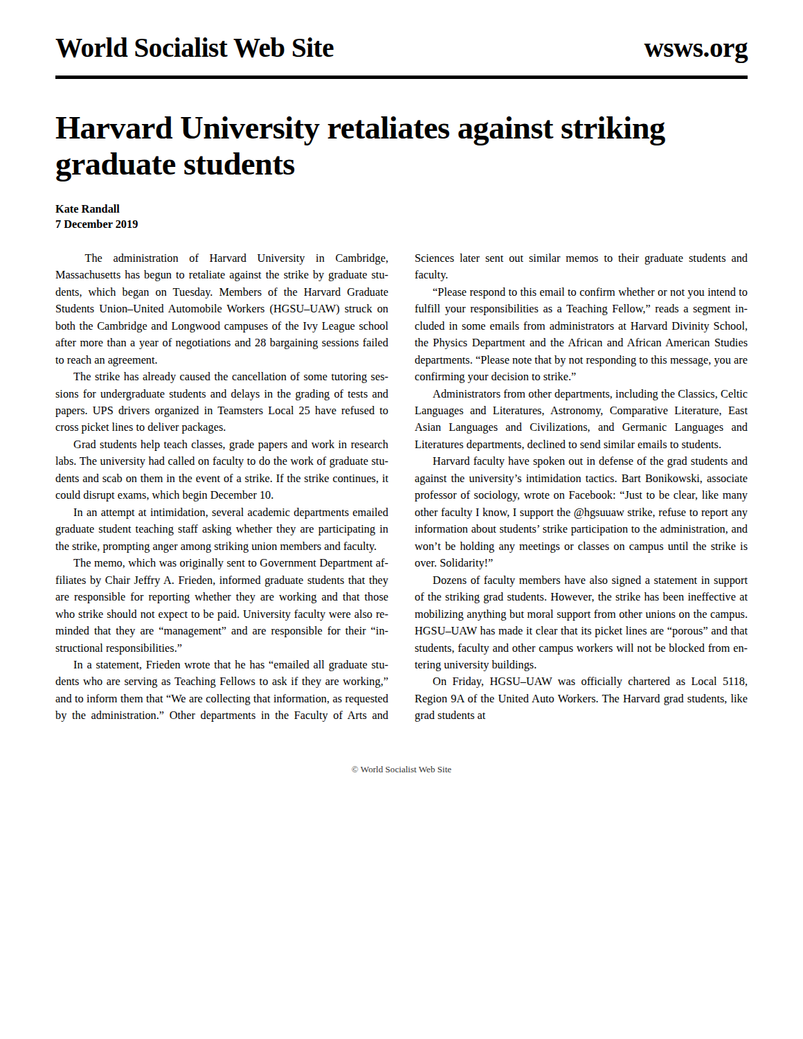World Socialist Web Site
wsws.org
Harvard University retaliates against striking graduate students
Kate Randall 7 December 2019
The administration of Harvard University in Cambridge, Massachusetts has begun to retaliate against the strike by graduate students, which began on Tuesday. Members of the Harvard Graduate Students Union–United Automobile Workers (HGSU–UAW) struck on both the Cambridge and Longwood campuses of the Ivy League school after more than a year of negotiations and 28 bargaining sessions failed to reach an agreement.
The strike has already caused the cancellation of some tutoring sessions for undergraduate students and delays in the grading of tests and papers. UPS drivers organized in Teamsters Local 25 have refused to cross picket lines to deliver packages.
Grad students help teach classes, grade papers and work in research labs. The university had called on faculty to do the work of graduate students and scab on them in the event of a strike. If the strike continues, it could disrupt exams, which begin December 10.
In an attempt at intimidation, several academic departments emailed graduate student teaching staff asking whether they are participating in the strike, prompting anger among striking union members and faculty.
The memo, which was originally sent to Government Department affiliates by Chair Jeffry A. Frieden, informed graduate students that they are responsible for reporting whether they are working and that those who strike should not expect to be paid. University faculty were also reminded that they are “management” and are responsible for their “instructional responsibilities.”
In a statement, Frieden wrote that he has “emailed all graduate students who are serving as Teaching Fellows to ask if they are working,” and to inform them that “We are collecting that information, as requested by the administration.” Other departments in the Faculty of Arts and Sciences later sent out similar memos to their graduate students and faculty.
“Please respond to this email to confirm whether or not you intend to fulfill your responsibilities as a Teaching Fellow,” reads a segment included in some emails from administrators at Harvard Divinity School, the Physics Department and the African and African American Studies departments. “Please note that by not responding to this message, you are confirming your decision to strike.”
Administrators from other departments, including the Classics, Celtic Languages and Literatures, Astronomy, Comparative Literature, East Asian Languages and Civilizations, and Germanic Languages and Literatures departments, declined to send similar emails to students.
Harvard faculty have spoken out in defense of the grad students and against the university’s intimidation tactics. Bart Bonikowski, associate professor of sociology, wrote on Facebook: “Just to be clear, like many other faculty I know, I support the @hgsuuaw strike, refuse to report any information about students’ strike participation to the administration, and won’t be holding any meetings or classes on campus until the strike is over. Solidarity!”
Dozens of faculty members have also signed a statement in support of the striking grad students. However, the strike has been ineffective at mobilizing anything but moral support from other unions on the campus. HGSU–UAW has made it clear that its picket lines are “porous” and that students, faculty and other campus workers will not be blocked from entering university buildings.
On Friday, HGSU–UAW was officially chartered as Local 5118, Region 9A of the United Auto Workers. The Harvard grad students, like grad students at
© World Socialist Web Site